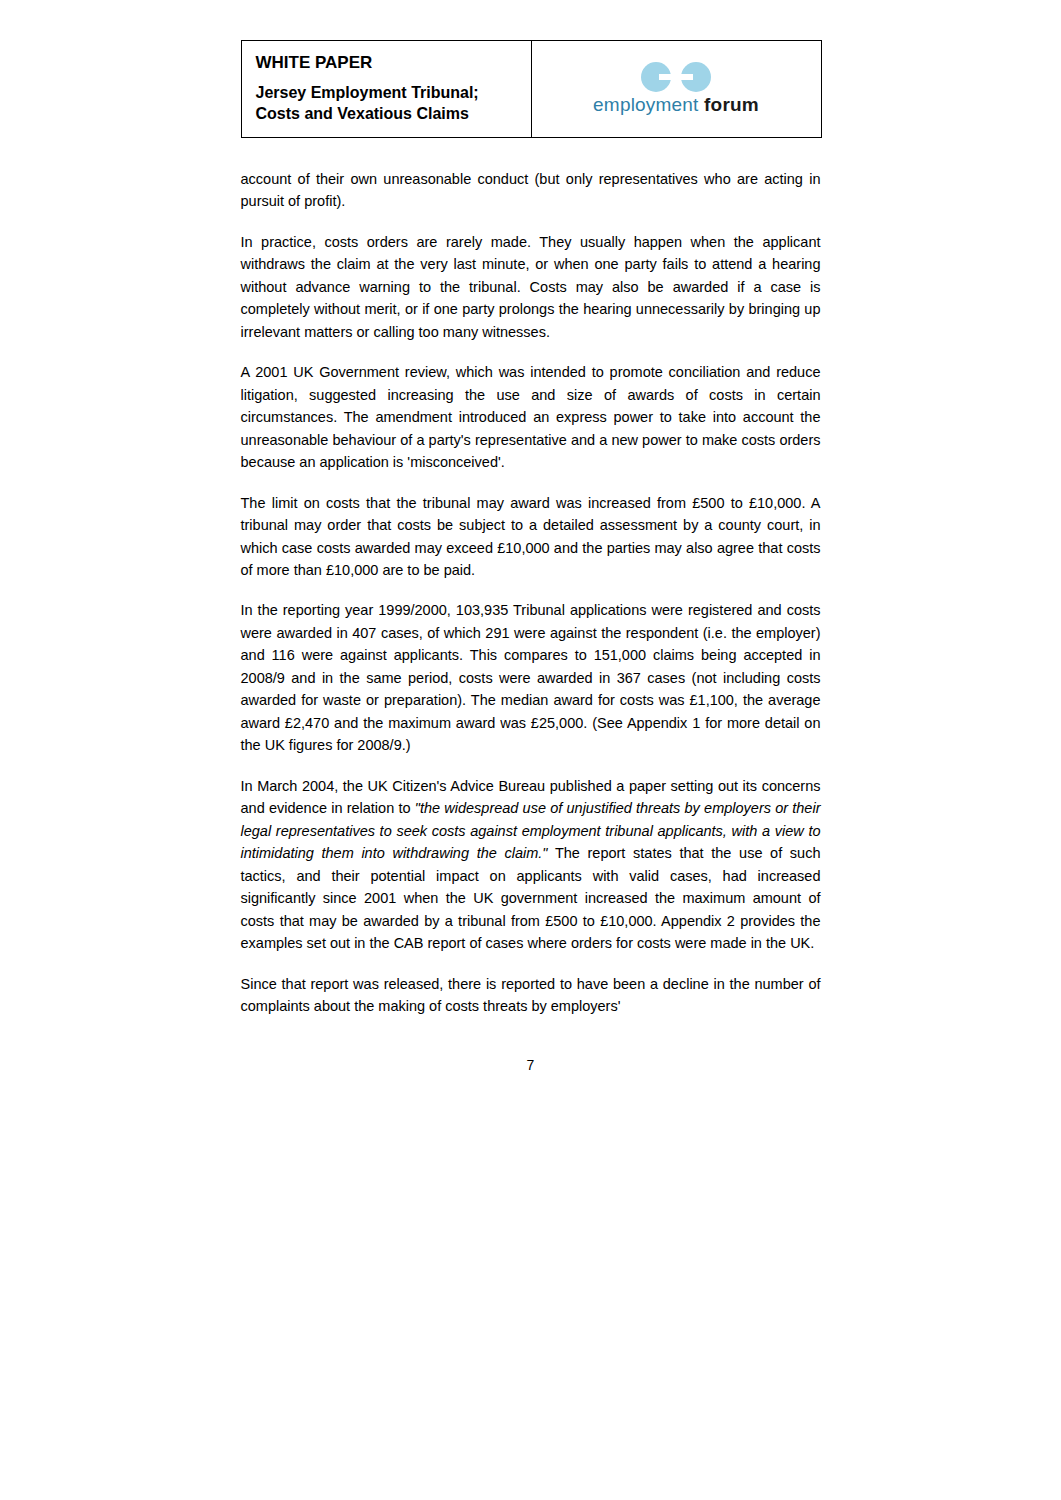WHITE PAPER
Jersey Employment Tribunal;
Costs and Vexatious Claims
employment forum
account of their own unreasonable conduct (but only representatives who are acting in pursuit of profit).
In practice, costs orders are rarely made. They usually happen when the applicant withdraws the claim at the very last minute, or when one party fails to attend a hearing without advance warning to the tribunal. Costs may also be awarded if a case is completely without merit, or if one party prolongs the hearing unnecessarily by bringing up irrelevant matters or calling too many witnesses.
A 2001 UK Government review, which was intended to promote conciliation and reduce litigation, suggested increasing the use and size of awards of costs in certain circumstances. The amendment introduced an express power to take into account the unreasonable behaviour of a party's representative and a new power to make costs orders because an application is 'misconceived'.
The limit on costs that the tribunal may award was increased from £500 to £10,000. A tribunal may order that costs be subject to a detailed assessment by a county court, in which case costs awarded may exceed £10,000 and the parties may also agree that costs of more than £10,000 are to be paid.
In the reporting year 1999/2000, 103,935 Tribunal applications were registered and costs were awarded in 407 cases, of which 291 were against the respondent (i.e. the employer) and 116 were against applicants. This compares to 151,000 claims being accepted in 2008/9 and in the same period, costs were awarded in 367 cases (not including costs awarded for waste or preparation). The median award for costs was £1,100, the average award £2,470 and the maximum award was £25,000. (See Appendix 1 for more detail on the UK figures for 2008/9.)
In March 2004, the UK Citizen's Advice Bureau published a paper setting out its concerns and evidence in relation to "the widespread use of unjustified threats by employers or their legal representatives to seek costs against employment tribunal applicants, with a view to intimidating them into withdrawing the claim." The report states that the use of such tactics, and their potential impact on applicants with valid cases, had increased significantly since 2001 when the UK government increased the maximum amount of costs that may be awarded by a tribunal from £500 to £10,000. Appendix 2 provides the examples set out in the CAB report of cases where orders for costs were made in the UK.
Since that report was released, there is reported to have been a decline in the number of complaints about the making of costs threats by employers'
7